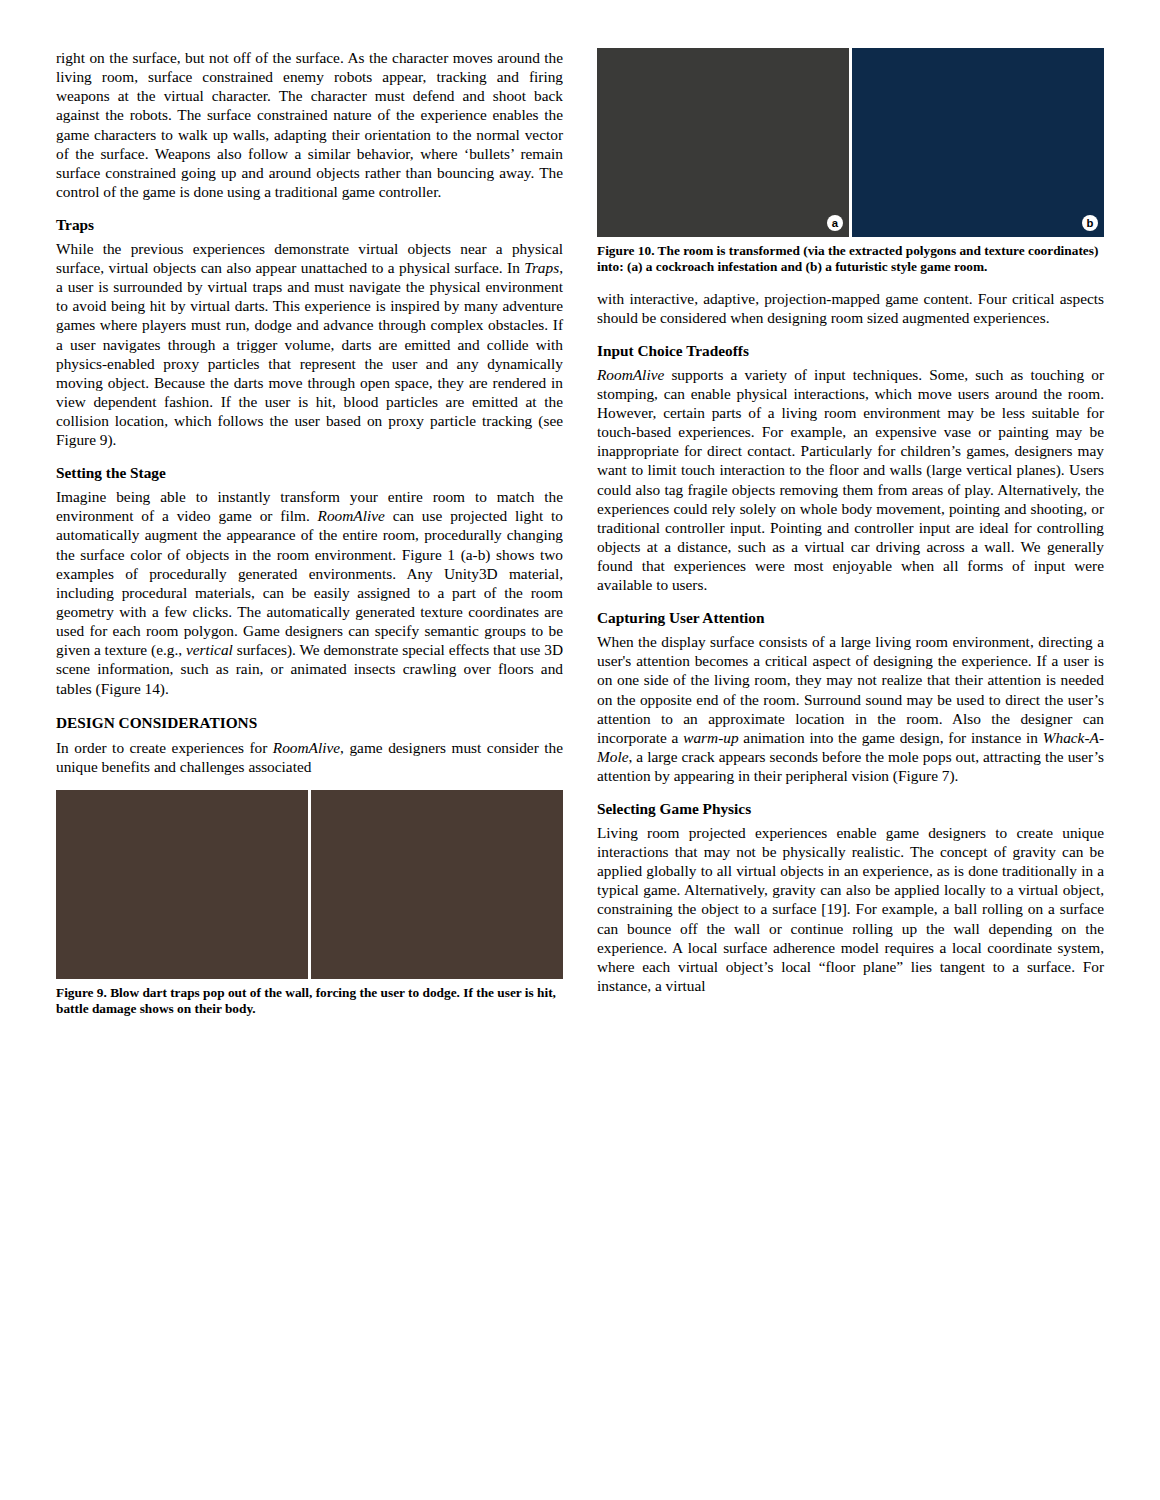right on the surface, but not off of the surface. As the character moves around the living room, surface constrained enemy robots appear, tracking and firing weapons at the virtual character. The character must defend and shoot back against the robots. The surface constrained nature of the experience enables the game characters to walk up walls, adapting their orientation to the normal vector of the surface. Weapons also follow a similar behavior, where ‘bullets’ remain surface constrained going up and around objects rather than bouncing away. The control of the game is done using a traditional game controller.
Traps
While the previous experiences demonstrate virtual objects near a physical surface, virtual objects can also appear unattached to a physical surface. In Traps, a user is surrounded by virtual traps and must navigate the physical environment to avoid being hit by virtual darts. This experience is inspired by many adventure games where players must run, dodge and advance through complex obstacles. If a user navigates through a trigger volume, darts are emitted and collide with physics-enabled proxy particles that represent the user and any dynamically moving object. Because the darts move through open space, they are rendered in view dependent fashion. If the user is hit, blood particles are emitted at the collision location, which follows the user based on proxy particle tracking (see Figure 9).
Setting the Stage
Imagine being able to instantly transform your entire room to match the environment of a video game or film. RoomAlive can use projected light to automatically augment the appearance of the entire room, procedurally changing the surface color of objects in the room environment. Figure 1 (a-b) shows two examples of procedurally generated environments. Any Unity3D material, including procedural materials, can be easily assigned to a part of the room geometry with a few clicks. The automatically generated texture coordinates are used for each room polygon. Game designers can specify semantic groups to be given a texture (e.g., vertical surfaces). We demonstrate special effects that use 3D scene information, such as rain, or animated insects crawling over floors and tables (Figure 14).
Design Considerations
In order to create experiences for RoomAlive, game designers must consider the unique benefits and challenges associated
Figure 9. Blow dart traps pop out of the wall, forcing the user to dodge. If the user is hit, battle damage shows on their body.
a
b
Figure 10. The room is transformed (via the extracted polygons and texture coordinates) into: (a) a cockroach infestation and (b) a futuristic style game room.
with interactive, adaptive, projection-mapped game content. Four critical aspects should be considered when designing room sized augmented experiences.
Input Choice Tradeoffs
RoomAlive supports a variety of input techniques. Some, such as touching or stomping, can enable physical interactions, which move users around the room. However, certain parts of a living room environment may be less suitable for touch-based experiences. For example, an expensive vase or painting may be inappropriate for direct contact. Particularly for children’s games, designers may want to limit touch interaction to the floor and walls (large vertical planes). Users could also tag fragile objects removing them from areas of play. Alternatively, the experiences could rely solely on whole body movement, pointing and shooting, or traditional controller input. Pointing and controller input are ideal for controlling objects at a distance, such as a virtual car driving across a wall. We generally found that experiences were most enjoyable when all forms of input were available to users.
Capturing User Attention
When the display surface consists of a large living room environment, directing a user's attention becomes a critical aspect of designing the experience. If a user is on one side of the living room, they may not realize that their attention is needed on the opposite end of the room. Surround sound may be used to direct the user’s attention to an approximate location in the room. Also the designer can incorporate a warm-up animation into the game design, for instance in Whack-A-Mole, a large crack appears seconds before the mole pops out, attracting the user’s attention by appearing in their peripheral vision (Figure 7).
Selecting Game Physics
Living room projected experiences enable game designers to create unique interactions that may not be physically realistic. The concept of gravity can be applied globally to all virtual objects in an experience, as is done traditionally in a typical game. Alternatively, gravity can also be applied locally to a virtual object, constraining the object to a surface [19]. For example, a ball rolling on a surface can bounce off the wall or continue rolling up the wall depending on the experience. A local surface adherence model requires a local coordinate system, where each virtual object’s local “floor plane” lies tangent to a surface. For instance, a virtual